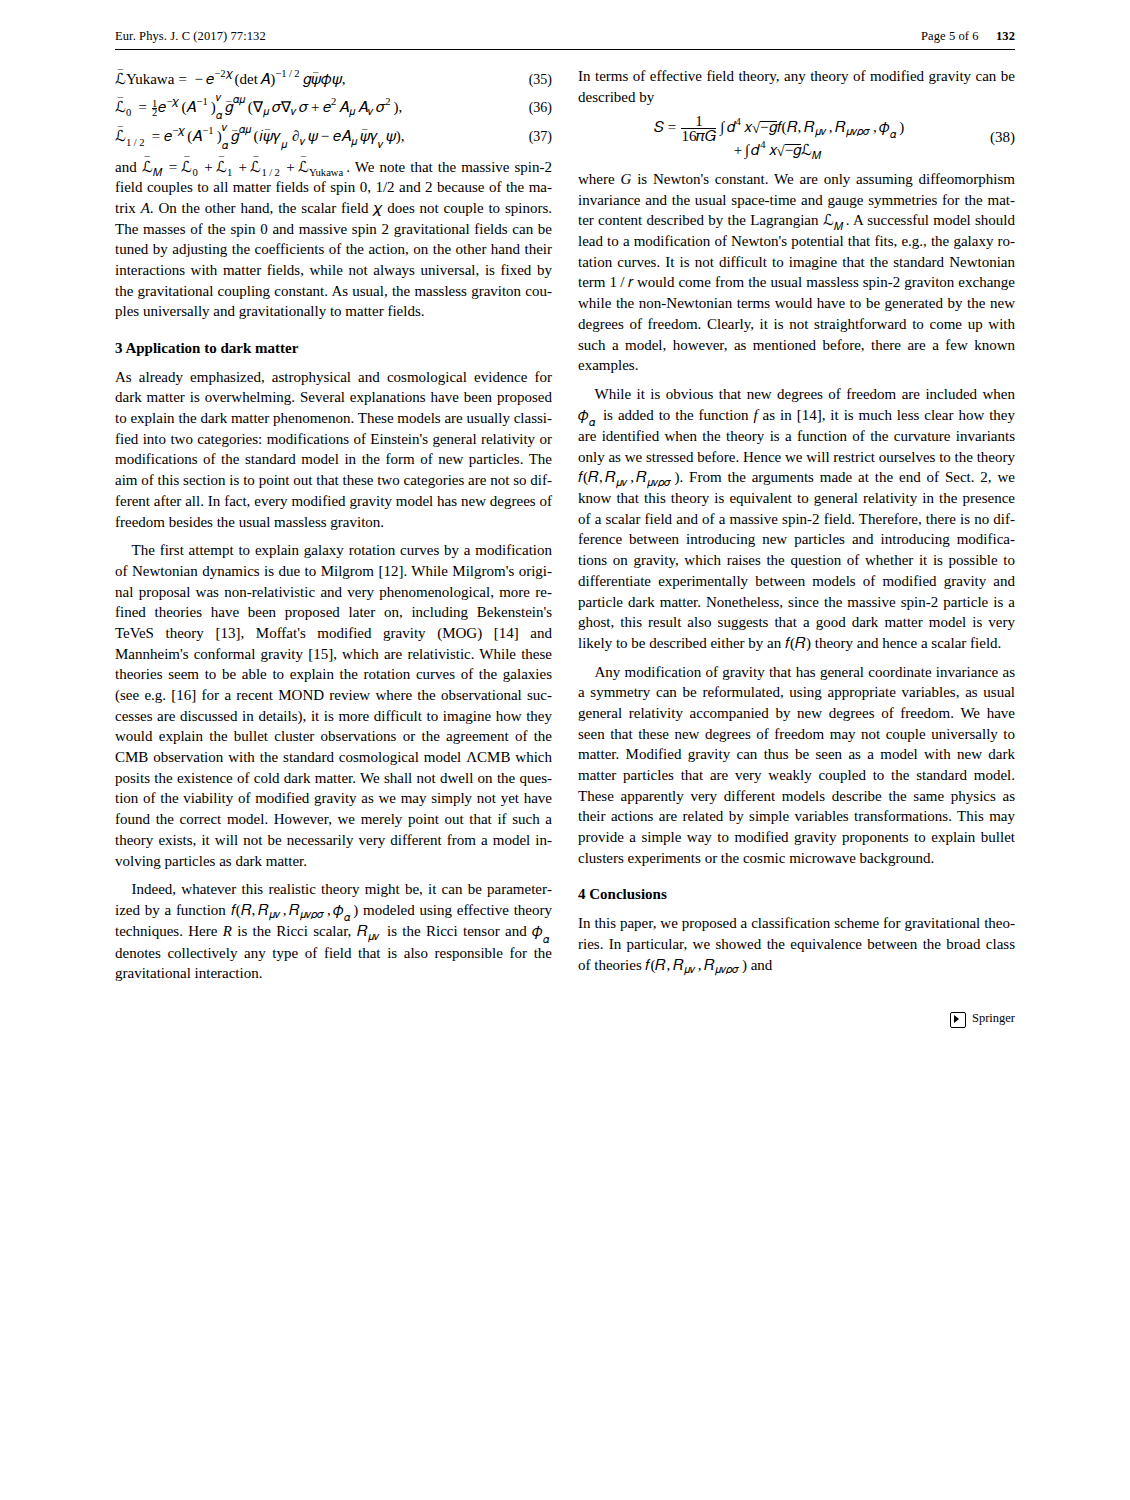Eur. Phys. J. C (2017) 77:132
Page 5 of 6 132
ℒ¯ Yukawa = − e−2χ (detA)−1/2 g ψ¯ ϕ ψ ,
(35)
ℒ¯0 = 12 e−χ (A−1)αν g¯αμ ( ∇μσ ∇νσ + e2 Aμ Aν σ2 ) ,
(36)
ℒ¯1/2 = e−χ (A−1)αν g¯αμ ( i ψ¯ γμ ∂ν ψ − e Aμ ψ¯ γν ψ ) ,
(37)
and ℒ¯M=ℒ¯0+ℒ¯1+ℒ¯1/2+ℒ¯Yukawa. We note that the massive spin-2 field couples to all matter fields of spin 0, 1/2 and 2 because of the matrix A. On the other hand, the scalar field χ does not couple to spinors. The masses of the spin 0 and massive spin 2 gravitational fields can be tuned by adjusting the coefficients of the action, on the other hand their interactions with matter fields, while not always universal, is fixed by the gravitational coupling constant. As usual, the massless graviton couples universally and gravitationally to matter fields.
3 Application to dark matter
As already emphasized, astrophysical and cosmological evidence for dark matter is overwhelming. Several explanations have been proposed to explain the dark matter phenomenon. These models are usually classified into two categories: modifications of Einstein's general relativity or modifications of the standard model in the form of new particles. The aim of this section is to point out that these two categories are not so different after all. In fact, every modified gravity model has new degrees of freedom besides the usual massless graviton.
The first attempt to explain galaxy rotation curves by a modification of Newtonian dynamics is due to Milgrom [12]. While Milgrom's original proposal was non-relativistic and very phenomenological, more refined theories have been proposed later on, including Bekenstein's TeVeS theory [13], Moffat's modified gravity (MOG) [14] and Mannheim's conformal gravity [15], which are relativistic. While these theories seem to be able to explain the rotation curves of the galaxies (see e.g. [16] for a recent MOND review where the observational successes are discussed in details), it is more difficult to imagine how they would explain the bullet cluster observations or the agreement of the CMB observation with the standard cosmological model ΛCMB which posits the existence of cold dark matter. We shall not dwell on the question of the viability of modified gravity as we may simply not yet have found the correct model. However, we merely point out that if such a theory exists, it will not be necessarily very different from a model involving particles as dark matter.
Indeed, whatever this realistic theory might be, it can be parameterized by a function f(R,Rμν,Rμνρσ,ϕα) modeled using effective theory techniques. Here R is the Ricci scalar, Rμν is the Ricci tensor and ϕα denotes collectively any type of field that is also responsible for the gravitational interaction.
In terms of effective field theory, any theory of modified gravity can be described by
S= 116πG ∫ d4x −g f(R, Rμν, Rμνρσ, ϕα) + ∫ d4x −g ℒM
(38)
where G is Newton's constant. We are only assuming diffeomorphism invariance and the usual space-time and gauge symmetries for the matter content described by the Lagrangian ℒM. A successful model should lead to a modification of Newton's potential that fits, e.g., the galaxy rotation curves. It is not difficult to imagine that the standard Newtonian term 1/r would come from the usual massless spin-2 graviton exchange while the non-Newtonian terms would have to be generated by the new degrees of freedom. Clearly, it is not straightforward to come up with such a model, however, as mentioned before, there are a few known examples.
While it is obvious that new degrees of freedom are included when ϕα is added to the function f as in [14], it is much less clear how they are identified when the theory is a function of the curvature invariants only as we stressed before. Hence we will restrict ourselves to the theory f(R,Rμν,Rμνρσ). From the arguments made at the end of Sect. 2, we know that this theory is equivalent to general relativity in the presence of a scalar field and of a massive spin-2 field. Therefore, there is no difference between introducing new particles and introducing modifications on gravity, which raises the question of whether it is possible to differentiate experimentally between models of modified gravity and particle dark matter. Nonetheless, since the massive spin-2 particle is a ghost, this result also suggests that a good dark matter model is very likely to be described either by an f(R) theory and hence a scalar field.
Any modification of gravity that has general coordinate invariance as a symmetry can be reformulated, using appropriate variables, as usual general relativity accompanied by new degrees of freedom. We have seen that these new degrees of freedom may not couple universally to matter. Modified gravity can thus be seen as a model with new dark matter particles that are very weakly coupled to the standard model. These apparently very different models describe the same physics as their actions are related by simple variables transformations. This may provide a simple way to modified gravity proponents to explain bullet clusters experiments or the cosmic microwave background.
4 Conclusions
In this paper, we proposed a classification scheme for gravitational theories. In particular, we showed the equivalence between the broad class of theories f(R,Rμν,Rμνρσ) and
Springer